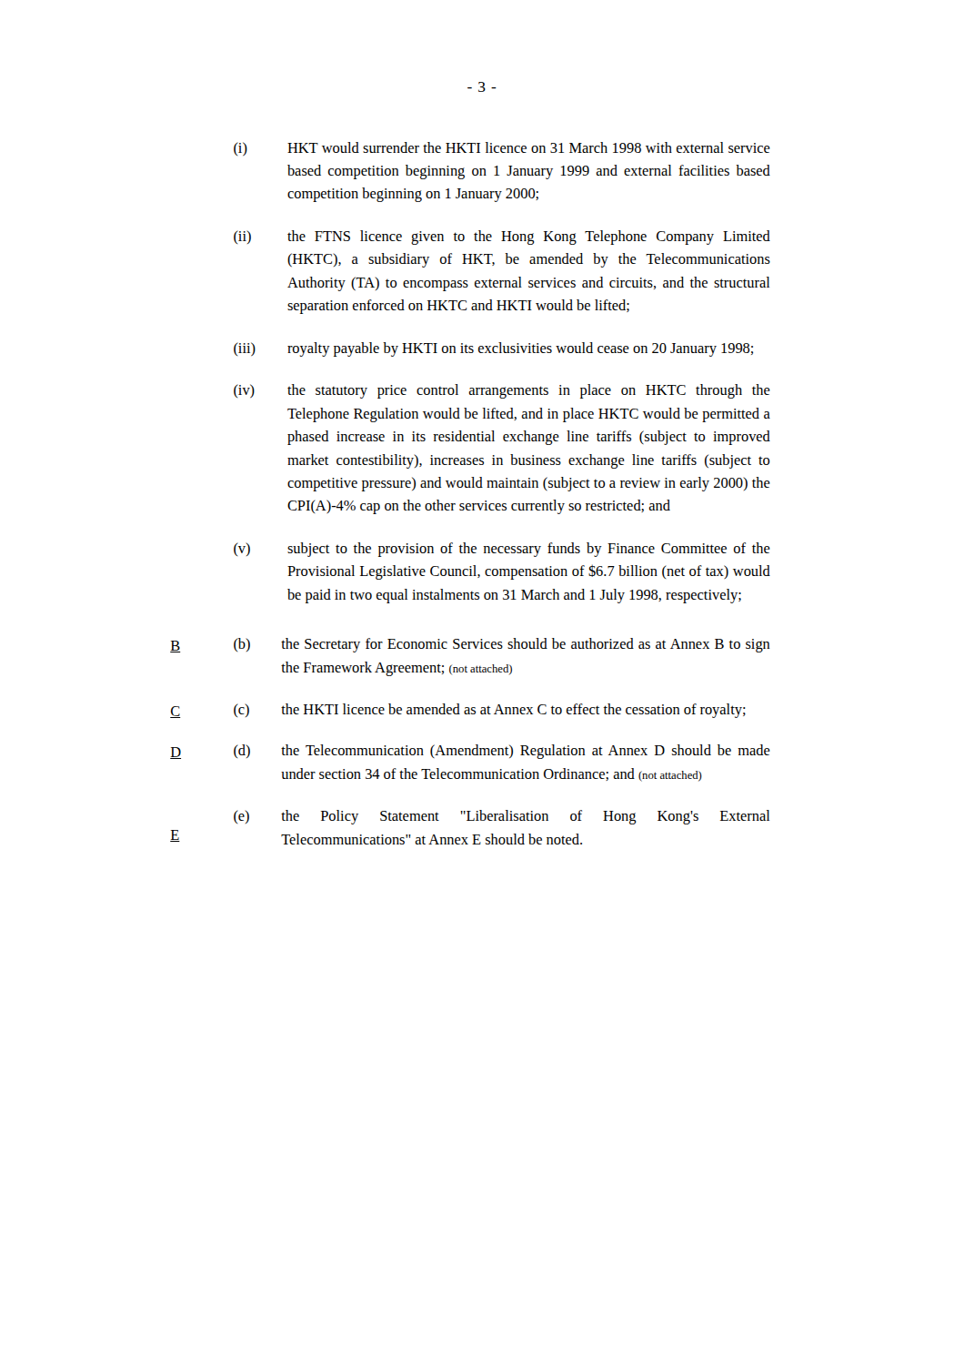- 3 -
(i)
HKT would surrender the HKTI licence on 31 March 1998 with external service based competition beginning on 1 January 1999 and external facilities based competition beginning on 1 January 2000;
(ii)
the FTNS licence given to the Hong Kong Telephone Company Limited (HKTC), a subsidiary of HKT, be amended by the Telecommunications Authority (TA) to encompass external services and circuits, and the structural separation enforced on HKTC and HKTI would be lifted;
(iii)
royalty payable by HKTI on its exclusivities would cease on 20 January 1998;
(iv)
the statutory price control arrangements in place on HKTC through the Telephone Regulation would be lifted, and in place HKTC would be permitted a phased increase in its residential exchange line tariffs (subject to improved market contestibility), increases in business exchange line tariffs (subject to competitive pressure) and would maintain (subject to a review in early 2000) the CPI(A)-4% cap on the other services currently so restricted; and
(v)
subject to the provision of the necessary funds by Finance Committee of the Provisional Legislative Council, compensation of $6.7 billion (net of tax) would be paid in two equal instalments on 31 March and 1 July 1998, respectively;
B
(b)
the Secretary for Economic Services should be authorized as at Annex B to sign the Framework Agreement; (not attached)
C
(c)
the HKTI licence be amended as at Annex C to effect the cessation of royalty;
D
(d)
the Telecommunication (Amendment) Regulation at Annex D should be made under section 34 of the Telecommunication Ordinance; and (not attached)
E
(e)
the Policy Statement "Liberalisation of Hong Kong's External Telecommunications" at Annex E should be noted.